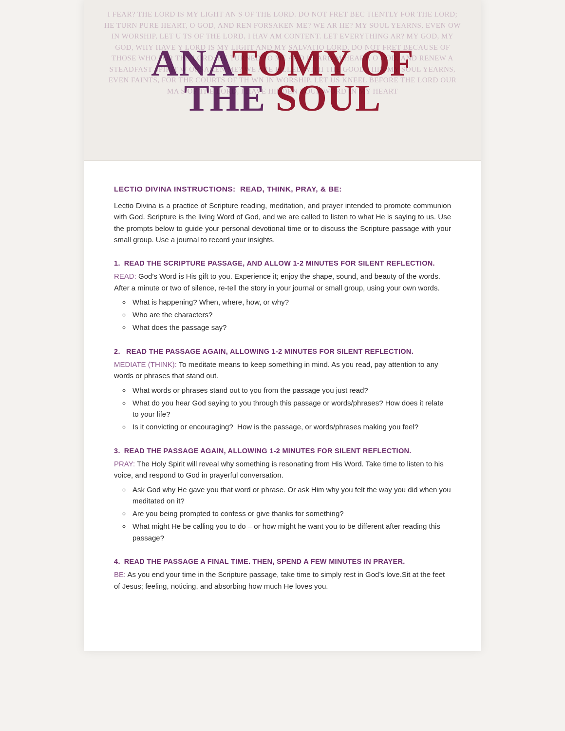I FEAR? THE LORD IS MY LIGHT AN S OF THE LORD. DO NOT FRET BEC TIENTLY FOR THE LORD; HE TURN PURE HEART, O GOD, AND REN FORSAKEN ME? WE AR HE? MY SOUL YEARNS, EVEN OW IN WORSHIP, LET U TS OF THE LORD, I HAV AM CONTENT. LET EVERYTHING AR? MY GOD, MY GOD, WHY HAVE Y LORD IS MY LIGHT AND MY SALVATIO LORD, DO NOT FRET BECAUSE OF THOSE WHO FOR THE LORD; HE TURNED TO ME AND HEARD M HEART, O GOD, AND RENEW A STEADFAST SPIRIT W ORSAKEN ME? WE ARE FILLED WITH THE GOOD THIN MY SOUL YEARNS, EVEN FAINTS, FOR THE COURTS OF TH WN IN WORSHIP, LET US KNEEL BEFORE THE LORD OUR MA S OF THE LORD, I HAVE HIDDEN YOUR WORD IN MY HEART
ANA TOMY OF THE SOUL
Lectio Divina Instructions: Read, Think, Pray, & Be:
Lectio Divina is a practice of Scripture reading, meditation, and prayer intended to promote communion with God. Scripture is the living Word of God, and we are called to listen to what He is saying to us. Use the prompts below to guide your personal devotional time or to discuss the Scripture passage with your small group. Use a journal to record your insights.
Read the Scripture passage, and allow 1-2 minutes for silent reflection.
READ: God’s Word is His gift to you. Experience it; enjoy the shape, sound, and beauty of the words. After a minute or two of silence, re-tell the story in your journal or small group, using your own words.
What is happening? When, where, how, or why?
Who are the characters?
What does the passage say?
Read the passage again, allowing 1-2 minutes for silent reflection.
MEDIATE (THINK): To meditate means to keep something in mind. As you read, pay attention to any words or phrases that stand out.
What words or phrases stand out to you from the passage you just read?
What do you hear God saying to you through this passage or words/phrases? How does it relate to your life?
Is it convicting or encouraging? How is the passage, or words/phrases making you feel?
Read the passage again, allowing 1-2 minutes for silent reflection.
PRAY: The Holy Spirit will reveal why something is resonating from His Word. Take time to listen to his voice, and respond to God in prayerful conversation.
Ask God why He gave you that word or phrase. Or ask Him why you felt the way you did when you meditated on it?
Are you being prompted to confess or give thanks for something?
What might He be calling you to do – or how might he want you to be different after reading this passage?
Read the passage a final time. Then, spend a few minutes in prayer.
BE: As you end your time in the Scripture passage, take time to simply rest in God’s love.Sit at the feet of Jesus; feeling, noticing, and absorbing how much He loves you.